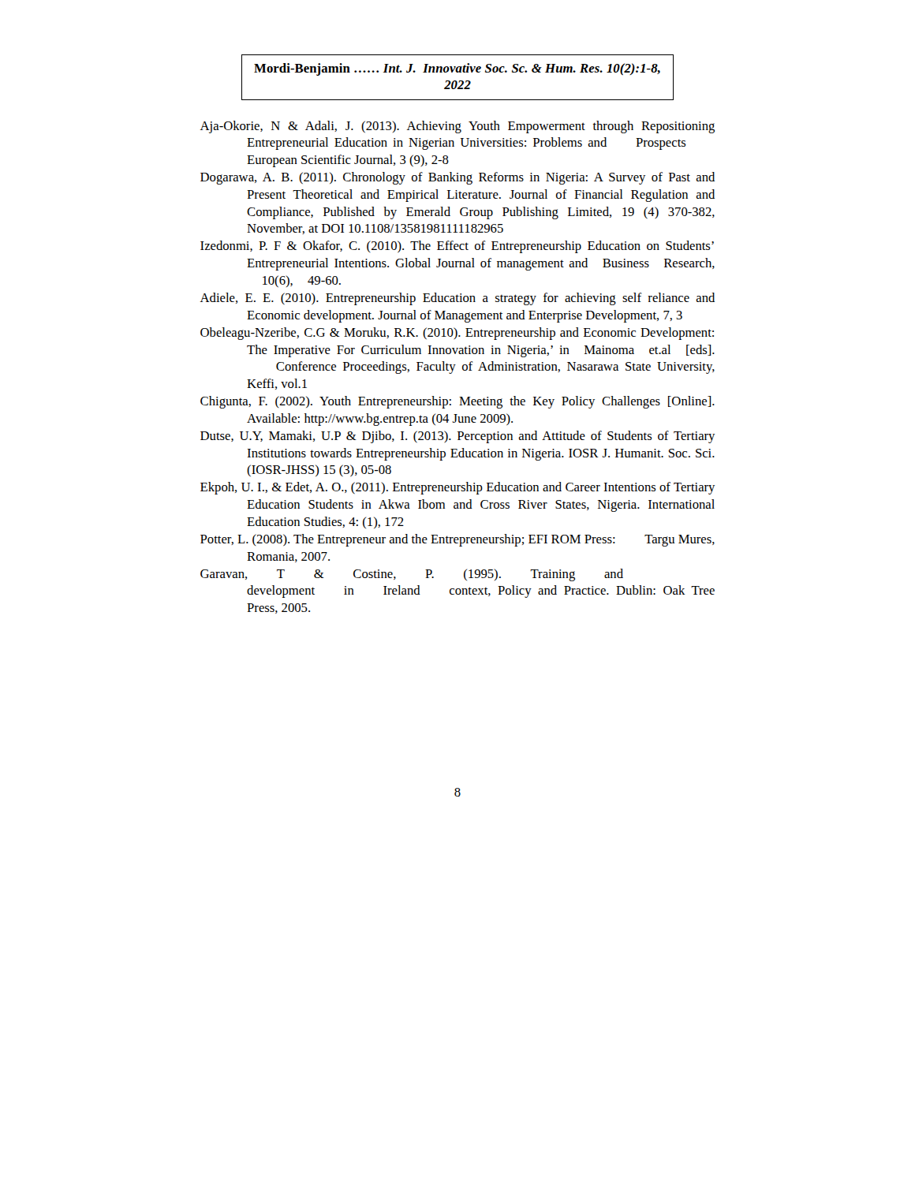Mordi-Benjamin …… Int. J. Innovative Soc. Sc. & Hum. Res. 10(2):1-8, 2022
Aja-Okorie, N & Adali, J. (2013). Achieving Youth Empowerment through Repositioning Entrepreneurial Education in Nigerian Universities: Problems and Prospects European Scientific Journal, 3 (9), 2-8
Dogarawa, A. B. (2011). Chronology of Banking Reforms in Nigeria: A Survey of Past and Present Theoretical and Empirical Literature. Journal of Financial Regulation and Compliance, Published by Emerald Group Publishing Limited, 19 (4) 370-382, November, at DOI 10.1108/13581981111182965
Izedonmi, P. F & Okafor, C. (2010). The Effect of Entrepreneurship Education on Students’ Entrepreneurial Intentions. Global Journal of management and Business Research, 10(6), 49-60.
Adiele, E. E. (2010). Entrepreneurship Education a strategy for achieving self reliance and Economic development. Journal of Management and Enterprise Development, 7, 3
Obeleagu-Nzeribe, C.G & Moruku, R.K. (2010). Entrepreneurship and Economic Development: The Imperative For Curriculum Innovation in Nigeria,’ in Mainoma et.al [eds]. Conference Proceedings, Faculty of Administration, Nasarawa State University, Keffi, vol.1
Chigunta, F. (2002). Youth Entrepreneurship: Meeting the Key Policy Challenges [Online]. Available: http://www.bg.entrep.ta (04 June 2009).
Dutse, U.Y, Mamaki, U.P & Djibo, I. (2013). Perception and Attitude of Students of Tertiary Institutions towards Entrepreneurship Education in Nigeria. IOSR J. Humanit. Soc. Sci. (IOSR-JHSS) 15 (3), 05-08
Ekpoh, U. I., & Edet, A. O., (2011). Entrepreneurship Education and Career Intentions of Tertiary Education Students in Akwa Ibom and Cross River States, Nigeria. International Education Studies, 4: (1), 172
Potter, L. (2008). The Entrepreneur and the Entrepreneurship; EFI ROM Press: Targu Mures, Romania, 2007.
Garavan, T & Costine, P. (1995). Training and development in Ireland context, Policy and Practice. Dublin: Oak Tree Press, 2005.
8